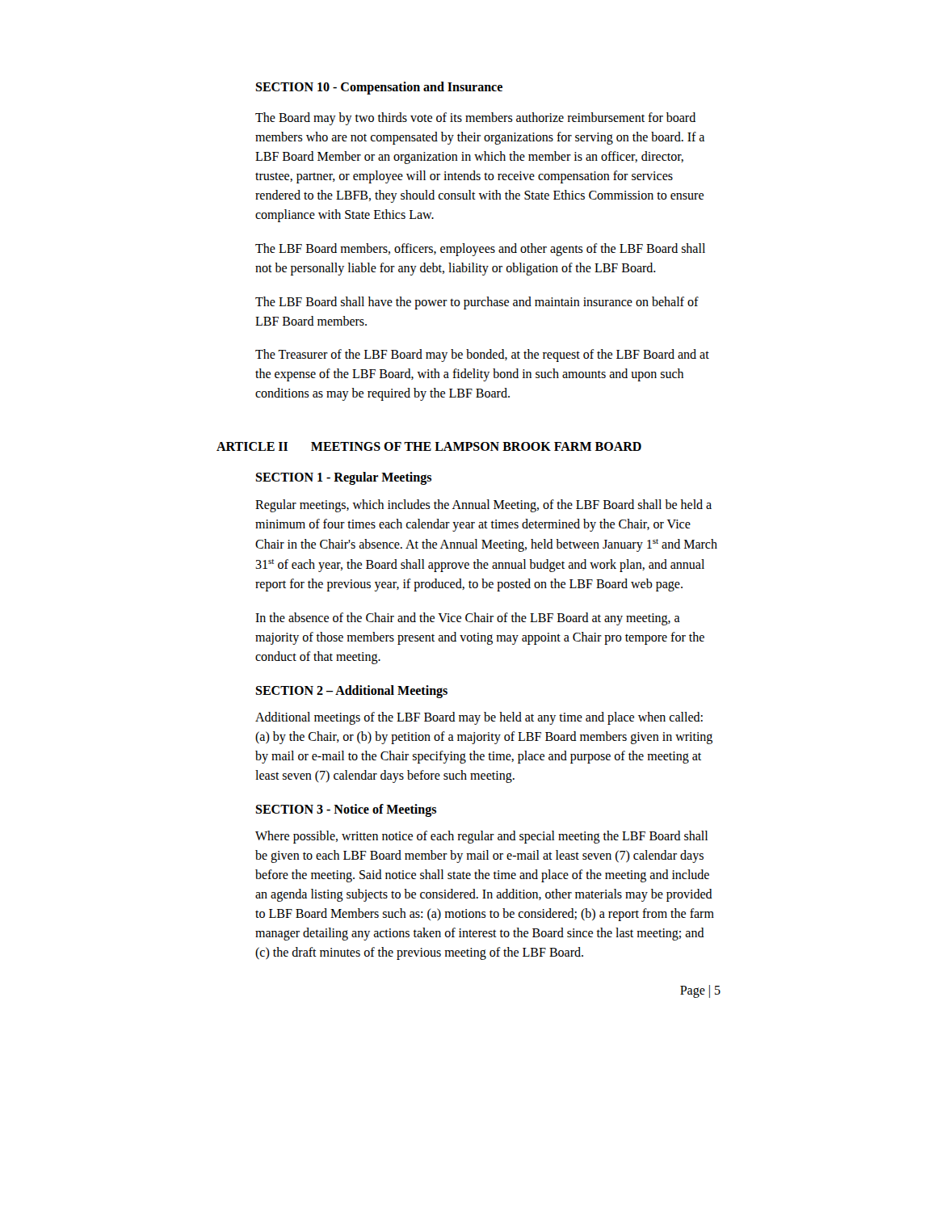SECTION 10 - Compensation and Insurance
The Board may by two thirds vote of its members authorize reimbursement for board members who are not compensated by their organizations for serving on the board. If a LBF Board Member or an organization in which the member is an officer, director, trustee, partner, or employee will or intends to receive compensation for services rendered to the LBFB, they should consult with the State Ethics Commission to ensure compliance with State Ethics Law.
The LBF Board members, officers, employees and other agents of the LBF Board shall not be personally liable for any debt, liability or obligation of the LBF Board.
The LBF Board shall have the power to purchase and maintain insurance on behalf of LBF Board members.
The Treasurer of the LBF Board may be bonded, at the request of the LBF Board and at the expense of the LBF Board, with a fidelity bond in such amounts and upon such conditions as may be required by the LBF Board.
ARTICLE II MEETINGS OF THE LAMPSON BROOK FARM BOARD
SECTION 1 - Regular Meetings
Regular meetings, which includes the Annual Meeting, of the LBF Board shall be held a minimum of four times each calendar year at times determined by the Chair, or Vice Chair in the Chair's absence. At the Annual Meeting, held between January 1st and March 31st of each year, the Board shall approve the annual budget and work plan, and annual report for the previous year, if produced, to be posted on the LBF Board web page.
In the absence of the Chair and the Vice Chair of the LBF Board at any meeting, a majority of those members present and voting may appoint a Chair pro tempore for the conduct of that meeting.
SECTION 2 – Additional Meetings
Additional meetings of the LBF Board may be held at any time and place when called: (a) by the Chair, or (b) by petition of a majority of LBF Board members given in writing by mail or e-mail to the Chair specifying the time, place and purpose of the meeting at least seven (7) calendar days before such meeting.
SECTION 3 - Notice of Meetings
Where possible, written notice of each regular and special meeting the LBF Board shall be given to each LBF Board member by mail or e-mail at least seven (7) calendar days before the meeting. Said notice shall state the time and place of the meeting and include an agenda listing subjects to be considered. In addition, other materials may be provided to LBF Board Members such as: (a) motions to be considered; (b) a report from the farm manager detailing any actions taken of interest to the Board since the last meeting; and (c) the draft minutes of the previous meeting of the LBF Board.
Page | 5